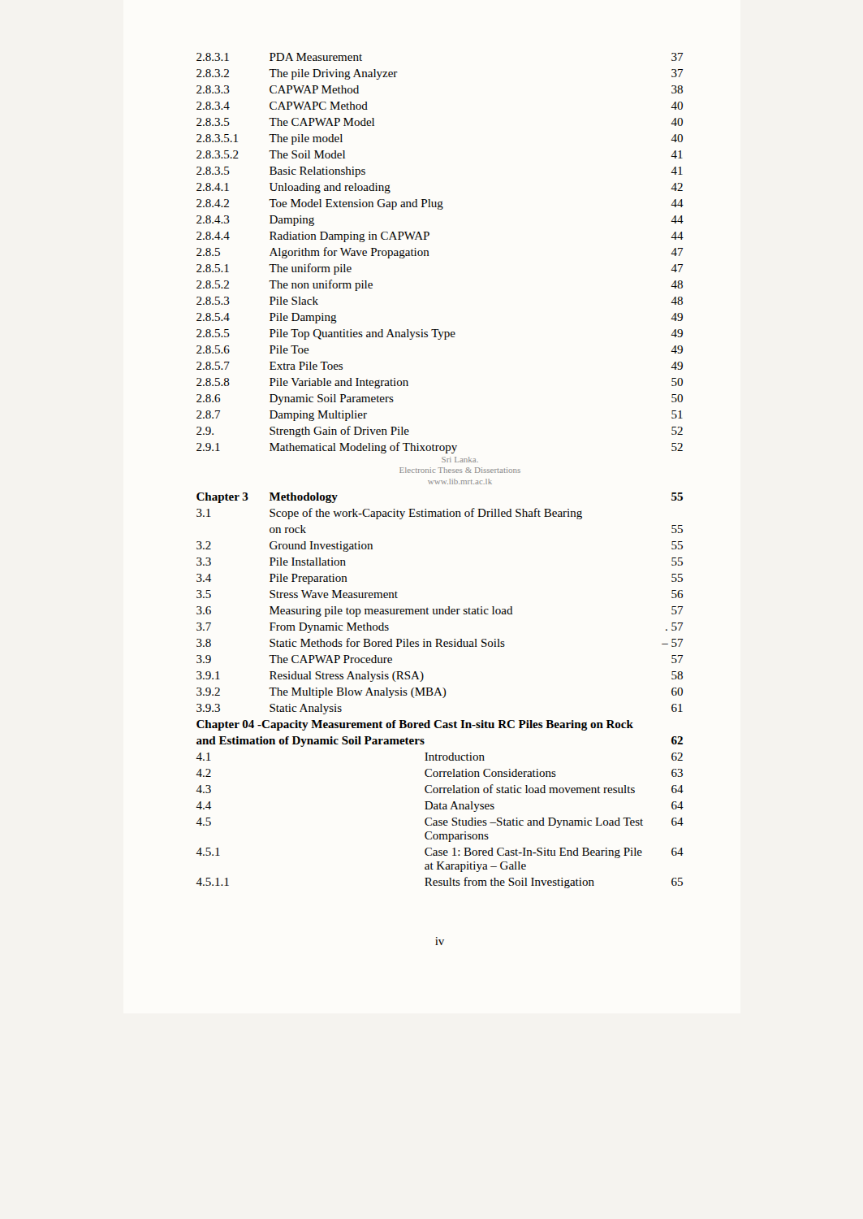| 2.8.3.1 | PDA Measurement | 37 |
| 2.8.3.2 | The pile Driving Analyzer | 37 |
| 2.8.3.3 | CAPWAP Method | 38 |
| 2.8.3.4 | CAPWAPC Method | 40 |
| 2.8.3.5 | The CAPWAP Model | 40 |
| 2.8.3.5.1 | The pile model | 40 |
| 2.8.3.5.2 | The Soil Model | 41 |
| 2.8.3.5 | Basic Relationships | 41 |
| 2.8.4.1 | Unloading and reloading | 42 |
| 2.8.4.2 | Toe Model Extension Gap and Plug | 44 |
| 2.8.4.3 | Damping | 44 |
| 2.8.4.4 | Radiation Damping in CAPWAP | 44 |
| 2.8.5 | Algorithm for Wave Propagation | 47 |
| 2.8.5.1 | The uniform pile | 47 |
| 2.8.5.2 | The non uniform pile | 48 |
| 2.8.5.3 | Pile Slack | 48 |
| 2.8.5.4 | Pile Damping | 49 |
| 2.8.5.5 | Pile Top Quantities and Analysis Type | 49 |
| 2.8.5.6 | Pile Toe | 49 |
| 2.8.5.7 | Extra Pile Toes | 49 |
| 2.8.5.8 | Pile Variable and Integration | 50 |
| 2.8.6 | Dynamic Soil Parameters | 50 |
| 2.8.7 | Damping Multiplier | 51 |
| 2.9. | Strength Gain of Driven Pile | 52 |
| 2.9.1 | Mathematical Modeling of Thixotropy Sri Lanka. Electronic Theses & Dissertations www.lib.mrt.ac.lk | 52 |
| Chapter 3 | Methodology | 55 |
| 3.1 | Scope of the work-Capacity Estimation of Drilled Shaft Bearing | |
| | on rock | 55 |
| 3.2 | Ground Investigation | 55 |
| 3.3 | Pile Installation | 55 |
| 3.4 | Pile Preparation | 55 |
| 3.5 | Stress Wave Measurement | 56 |
| 3.6 | Measuring pile top measurement under static load | 57 |
| 3.7 | From Dynamic Methods | . 57 |
| 3.8 | Static Methods for Bored Piles in Residual Soils | – 57 |
| 3.9 | The CAPWAP Procedure | 57 |
| 3.9.1 | Residual Stress Analysis (RSA) | 58 |
| 3.9.2 | The Multiple Blow Analysis (MBA) | 60 |
| 3.9.3 | Static Analysis | 61 |
| Chapter 04 -Capacity Measurement of Bored Cast In-situ RC Piles Bearing on Rock |
| and Estimation of Dynamic Soil Parameters | | 62 |
| 4.1 | Introduction | 62 |
| 4.2 | Correlation Considerations | 63 |
| 4.3 | Correlation of static load movement results | 64 |
| 4.4 | Data Analyses | 64 |
| 4.5 | Case Studies –Static and Dynamic Load Test Comparisons | 64 |
| 4.5.1 | Case 1: Bored Cast-In-Situ End Bearing Pile at Karapitiya – Galle | 64 |
| 4.5.1.1 | Results from the Soil Investigation | 65 |
iv